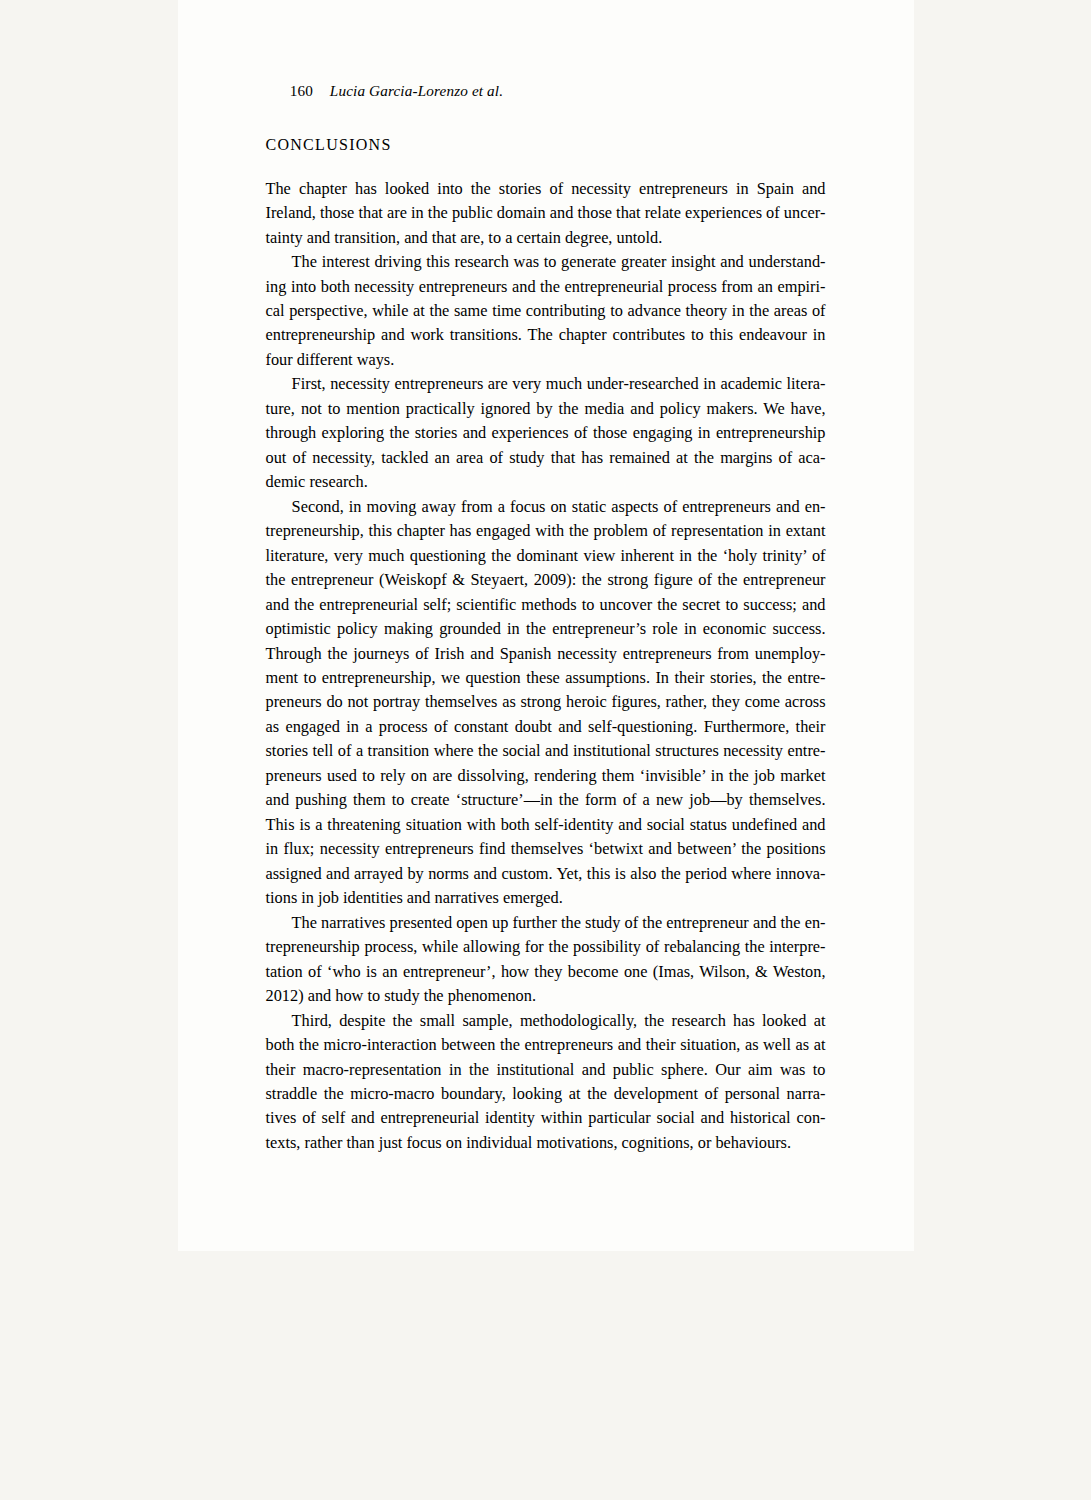160 Lucia Garcia-Lorenzo et al.
CONCLUSIONS
The chapter has looked into the stories of necessity entrepreneurs in Spain and Ireland, those that are in the public domain and those that relate experiences of uncertainty and transition, and that are, to a certain degree, untold.
The interest driving this research was to generate greater insight and understanding into both necessity entrepreneurs and the entrepreneurial process from an empirical perspective, while at the same time contributing to advance theory in the areas of entrepreneurship and work transitions. The chapter contributes to this endeavour in four different ways.
First, necessity entrepreneurs are very much under-researched in academic literature, not to mention practically ignored by the media and policy makers. We have, through exploring the stories and experiences of those engaging in entrepreneurship out of necessity, tackled an area of study that has remained at the margins of academic research.
Second, in moving away from a focus on static aspects of entrepreneurs and entrepreneurship, this chapter has engaged with the problem of representation in extant literature, very much questioning the dominant view inherent in the ‘holy trinity’ of the entrepreneur (Weiskopf & Steyaert, 2009): the strong figure of the entrepreneur and the entrepreneurial self; scientific methods to uncover the secret to success; and optimistic policy making grounded in the entrepreneur’s role in economic success. Through the journeys of Irish and Spanish necessity entrepreneurs from unemployment to entrepreneurship, we question these assumptions. In their stories, the entrepreneurs do not portray themselves as strong heroic figures, rather, they come across as engaged in a process of constant doubt and self-questioning. Furthermore, their stories tell of a transition where the social and institutional structures necessity entrepreneurs used to rely on are dissolving, rendering them ‘invisible’ in the job market and pushing them to create ‘structure’—in the form of a new job—by themselves. This is a threatening situation with both self-identity and social status undefined and in flux; necessity entrepreneurs find themselves ‘betwixt and between’ the positions assigned and arrayed by norms and custom. Yet, this is also the period where innovations in job identities and narratives emerged.
The narratives presented open up further the study of the entrepreneur and the entrepreneurship process, while allowing for the possibility of rebalancing the interpretation of ‘who is an entrepreneur’, how they become one (Imas, Wilson, & Weston, 2012) and how to study the phenomenon.
Third, despite the small sample, methodologically, the research has looked at both the micro-interaction between the entrepreneurs and their situation, as well as at their macro-representation in the institutional and public sphere. Our aim was to straddle the micro-macro boundary, looking at the development of personal narratives of self and entrepreneurial identity within particular social and historical contexts, rather than just focus on individual motivations, cognitions, or behaviours.